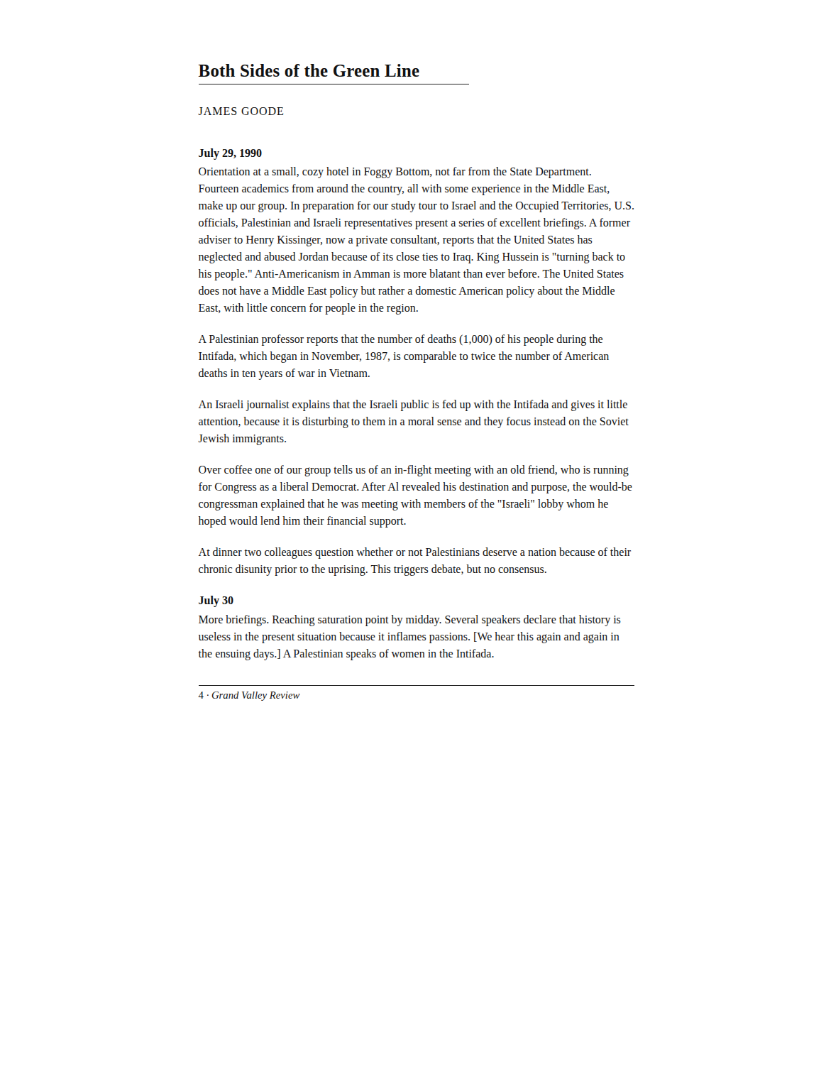Both Sides of the Green Line
JAMES GOODE
July 29, 1990
Orientation at a small, cozy hotel in Foggy Bottom, not far from the State Department. Fourteen academics from around the country, all with some experience in the Middle East, make up our group. In preparation for our study tour to Israel and the Occupied Territories, U.S. officials, Palestinian and Israeli representatives present a series of excellent briefings. A former adviser to Henry Kissinger, now a private consultant, reports that the United States has neglected and abused Jordan because of its close ties to Iraq. King Hussein is "turning back to his people." Anti-Americanism in Amman is more blatant than ever before. The United States does not have a Middle East policy but rather a domestic American policy about the Middle East, with little concern for people in the region.
A Palestinian professor reports that the number of deaths (1,000) of his people during the Intifada, which began in November, 1987, is comparable to twice the number of American deaths in ten years of war in Vietnam.
An Israeli journalist explains that the Israeli public is fed up with the Intifada and gives it little attention, because it is disturbing to them in a moral sense and they focus instead on the Soviet Jewish immigrants.
Over coffee one of our group tells us of an in-flight meeting with an old friend, who is running for Congress as a liberal Democrat. After Al revealed his destination and purpose, the would-be congressman explained that he was meeting with members of the "Israeli" lobby whom he hoped would lend him their financial support.
At dinner two colleagues question whether or not Palestinians deserve a nation because of their chronic disunity prior to the uprising. This triggers debate, but no consensus.
July 30
More briefings. Reaching saturation point by midday. Several speakers declare that history is useless in the present situation because it inflames passions. [We hear this again and again in the ensuing days.] A Palestinian speaks of women in the Intifada.
4 · Grand Valley Review